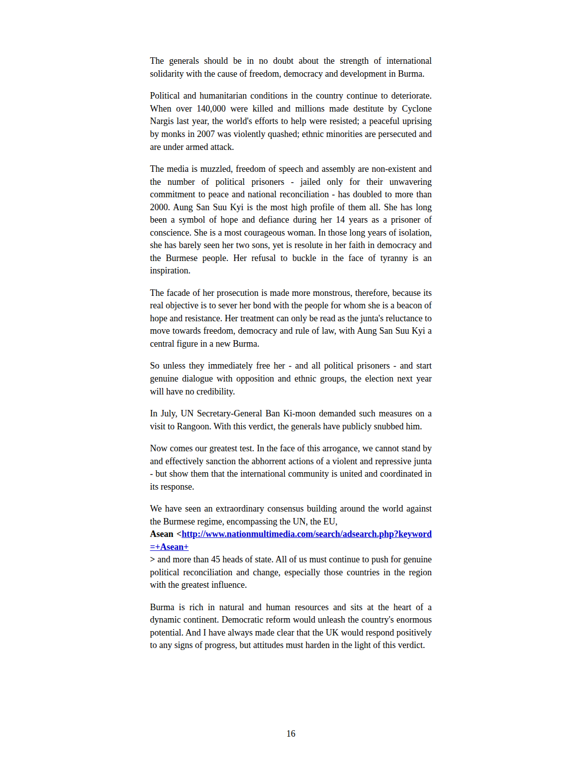The generals should be in no doubt about the strength of international solidarity with the cause of freedom, democracy and development in Burma.
Political and humanitarian conditions in the country continue to deteriorate. When over 140,000 were killed and millions made destitute by Cyclone Nargis last year, the world's efforts to help were resisted; a peaceful uprising by monks in 2007 was violently quashed; ethnic minorities are persecuted and are under armed attack.
The media is muzzled, freedom of speech and assembly are non-existent and the number of political prisoners - jailed only for their unwavering commitment to peace and national reconciliation - has doubled to more than 2000. Aung San Suu Kyi is the most high profile of them all. She has long been a symbol of hope and defiance during her 14 years as a prisoner of conscience. She is a most courageous woman. In those long years of isolation, she has barely seen her two sons, yet is resolute in her faith in democracy and the Burmese people. Her refusal to buckle in the face of tyranny is an inspiration.
The facade of her prosecution is made more monstrous, therefore, because its real objective is to sever her bond with the people for whom she is a beacon of hope and resistance. Her treatment can only be read as the junta's reluctance to move towards freedom, democracy and rule of law, with Aung San Suu Kyi a central figure in a new Burma.
So unless they immediately free her - and all political prisoners - and start genuine dialogue with opposition and ethnic groups, the election next year will have no credibility.
In July, UN Secretary-General Ban Ki-moon demanded such measures on a visit to Rangoon. With this verdict, the generals have publicly snubbed him.
Now comes our greatest test. In the face of this arrogance, we cannot stand by and effectively sanction the abhorrent actions of a violent and repressive junta - but show them that the international community is united and coordinated in its response.
We have seen an extraordinary consensus building around the world against the Burmese regime, encompassing the UN, the EU,
Asean <http://www.nationmultimedia.com/search/adsearch.php?keyword=+Asean+
> and more than 45 heads of state. All of us must continue to push for genuine political reconciliation and change, especially those countries in the region with the greatest influence.
Burma is rich in natural and human resources and sits at the heart of a dynamic continent. Democratic reform would unleash the country's enormous potential. And I have always made clear that the UK would respond positively to any signs of progress, but attitudes must harden in the light of this verdict.
16